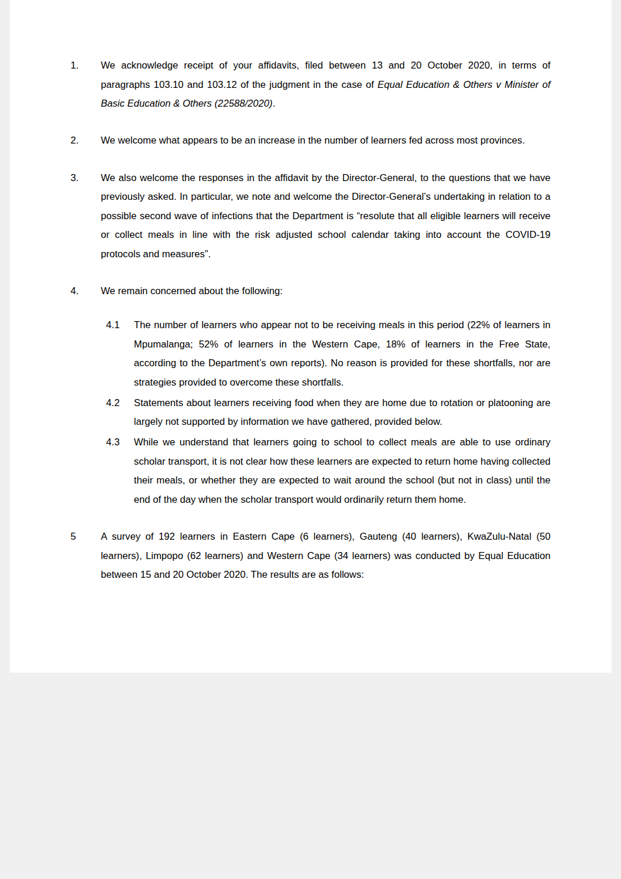We acknowledge receipt of your affidavits, filed between 13 and 20 October 2020, in terms of paragraphs 103.10 and 103.12 of the judgment in the case of Equal Education & Others v Minister of Basic Education & Others (22588/2020).
We welcome what appears to be an increase in the number of learners fed across most provinces.
We also welcome the responses in the affidavit by the Director-General, to the questions that we have previously asked. In particular, we note and welcome the Director-General’s undertaking in relation to a possible second wave of infections that the Department is “resolute that all eligible learners will receive or collect meals in line with the risk adjusted school calendar taking into account the COVID-19 protocols and measures”.
We remain concerned about the following:
The number of learners who appear not to be receiving meals in this period (22% of learners in Mpumalanga; 52% of learners in the Western Cape, 18% of learners in the Free State, according to the Department’s own reports). No reason is provided for these shortfalls, nor are strategies provided to overcome these shortfalls.
Statements about learners receiving food when they are home due to rotation or platooning are largely not supported by information we have gathered, provided below.
While we understand that learners going to school to collect meals are able to use ordinary scholar transport, it is not clear how these learners are expected to return home having collected their meals, or whether they are expected to wait around the school (but not in class) until the end of the day when the scholar transport would ordinarily return them home.
A survey of 192 learners in Eastern Cape (6 learners), Gauteng (40 learners), KwaZulu-Natal (50 learners), Limpopo (62 learners) and Western Cape (34 learners) was conducted by Equal Education between 15 and 20 October 2020. The results are as follows: